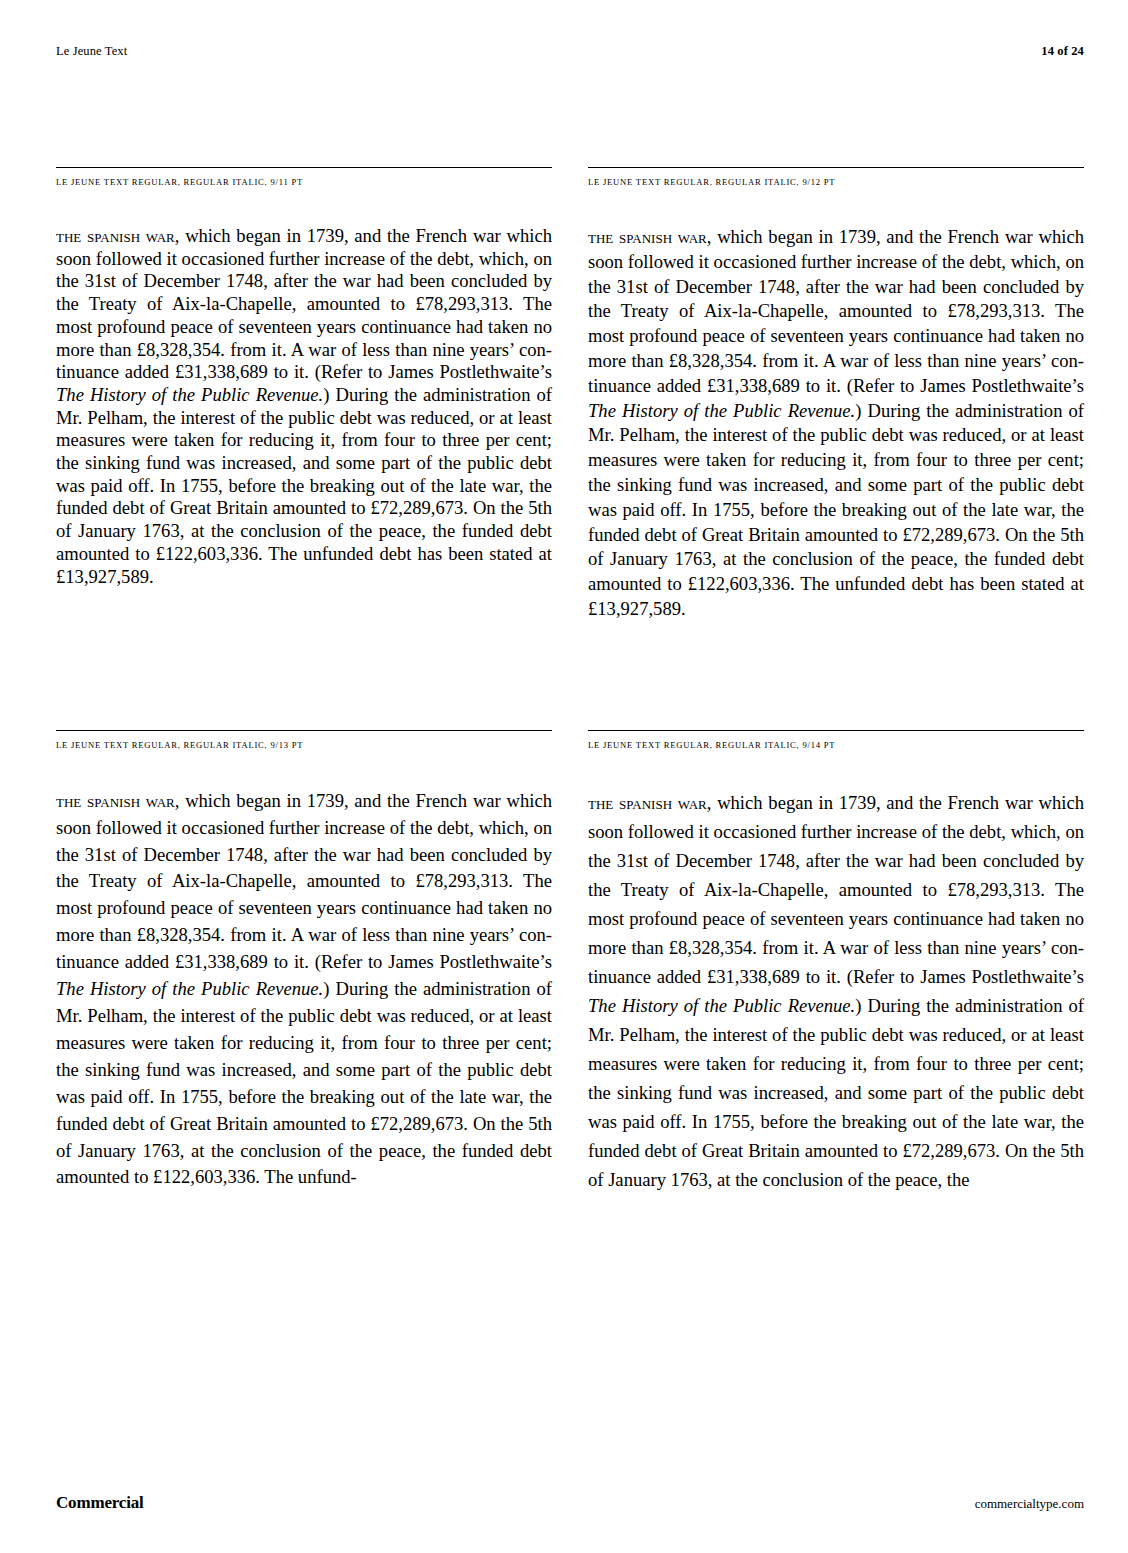Le Jeune Text
14 of 24
Le Jeune Text Regular, Regular Italic, 9/11 pt
The Spanish war, which began in 1739, and the French war which soon followed it occasioned further increase of the debt, which, on the 31st of December 1748, after the war had been concluded by the Treaty of Aix-la-Chapelle, amounted to £78,293,313. The most profound peace of seventeen years continuance had taken no more than £8,328,354. from it. A war of less than nine years’ continuance added £31,338,689 to it. (Refer to James Postlethwaite’s The History of the Public Revenue.) During the administration of Mr. Pelham, the interest of the public debt was reduced, or at least measures were taken for reducing it, from four to three per cent; the sinking fund was increased, and some part of the public debt was paid off. In 1755, before the breaking out of the late war, the funded debt of Great Britain amounted to £72,289,673. On the 5th of January 1763, at the conclusion of the peace, the funded debt amounted to £122,603,336. The unfunded debt has been stated at £13,927,589.
Le Jeune Text Regular, Regular Italic, 9/12 pt
The Spanish war, which began in 1739, and the French war which soon followed it occasioned further increase of the debt, which, on the 31st of December 1748, after the war had been concluded by the Treaty of Aix-la-Chapelle, amounted to £78,293,313. The most profound peace of seventeen years continuance had taken no more than £8,328,354. from it. A war of less than nine years’ continuance added £31,338,689 to it. (Refer to James Postlethwaite’s The History of the Public Revenue.) During the administration of Mr. Pelham, the interest of the public debt was reduced, or at least measures were taken for reducing it, from four to three per cent; the sinking fund was increased, and some part of the public debt was paid off. In 1755, before the breaking out of the late war, the funded debt of Great Britain amounted to £72,289,673. On the 5th of January 1763, at the conclusion of the peace, the funded debt amounted to £122,603,336. The unfunded debt has been stated at £13,927,589.
Le Jeune Text Regular, Regular Italic, 9/13 pt
The Spanish war, which began in 1739, and the French war which soon followed it occasioned further increase of the debt, which, on the 31st of December 1748, after the war had been concluded by the Treaty of Aix-la-Chapelle, amounted to £78,293,313. The most profound peace of seventeen years continuance had taken no more than £8,328,354. from it. A war of less than nine years’ continuance added £31,338,689 to it. (Refer to James Postlethwaite’s The History of the Public Revenue.) During the administration of Mr. Pelham, the interest of the public debt was reduced, or at least measures were taken for reducing it, from four to three per cent; the sinking fund was increased, and some part of the public debt was paid off. In 1755, before the breaking out of the late war, the funded debt of Great Britain amounted to £72,289,673. On the 5th of January 1763, at the conclusion of the peace, the funded debt amounted to £122,603,336. The unfund-
Le Jeune Text Regular, Regular Italic, 9/14 pt
The Spanish war, which began in 1739, and the French war which soon followed it occasioned further increase of the debt, which, on the 31st of December 1748, after the war had been concluded by the Treaty of Aix-la-Chapelle, amounted to £78,293,313. The most profound peace of seventeen years continuance had taken no more than £8,328,354. from it. A war of less than nine years’ continuance added £31,338,689 to it. (Refer to James Postlethwaite’s The History of the Public Revenue.) During the administration of Mr. Pelham, the interest of the public debt was reduced, or at least measures were taken for reducing it, from four to three per cent; the sinking fund was increased, and some part of the public debt was paid off. In 1755, before the breaking out of the late war, the funded debt of Great Britain amounted to £72,289,673. On the 5th of January 1763, at the conclusion of the peace, the
Commercial
commercialtype.com